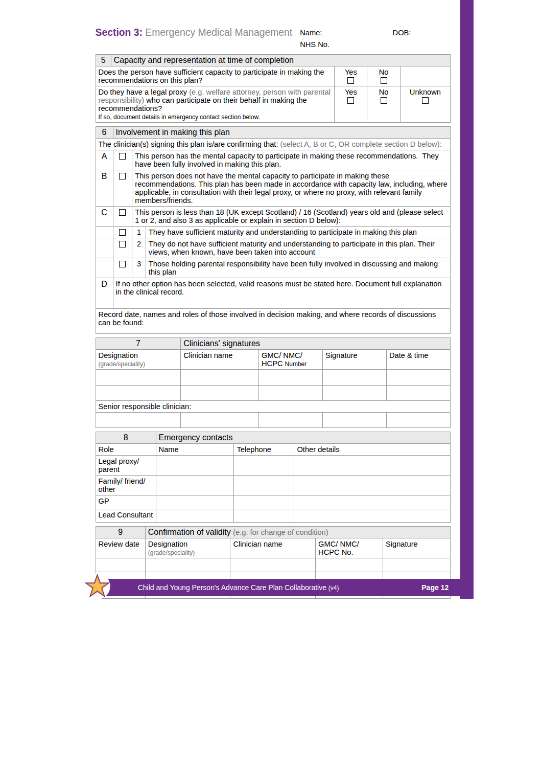Section 3: Emergency Medical Management
Name: DOB:
NHS No.
| 5 | Capacity and representation at time of completion |
| Does the person have sufficient capacity to participate in making the recommendations on this plan? | Yes | No | |
| Do they have a legal proxy (e.g. welfare attorney, person with parental responsibility) who can participate on their behalf in making the recommendations? If so, document details in emergency contact section below. | Yes | No | Unknown |
| 6 | Involvement in making this plan |
| The clinician(s) signing this plan is/are confirming that: (select A, B or C, OR complete section D below): |
| A | | This person has the mental capacity to participate in making these recommendations. They have been fully involved in making this plan. |
| B | | This person does not have the mental capacity to participate in making these recommendations. This plan has been made in accordance with capacity law, including, where applicable, in consultation with their legal proxy, or where no proxy, with relevant family members/friends. |
| C | | This person is less than 18 (UK except Scotland) / 16 (Scotland) years old and (please select 1 or 2, and also 3 as applicable or explain in section D below): |
| | | 1 | They have sufficient maturity and understanding to participate in making this plan |
| | | 2 | They do not have sufficient maturity and understanding to participate in this plan. Their views, when known, have been taken into account |
| | | 3 | Those holding parental responsibility have been fully involved in discussing and making this plan |
| D | If no other option has been selected, valid reasons must be stated here. Document full explanation in the clinical record. |
| Record date, names and roles of those involved in decision making, and where records of discussions can be found: |
| 7 | Clinicians' signatures |
| Designation (grade/speciality) | Clinician name | GMC/ NMC/ HCPC Number | Signature | Date & time |
| Senior responsible clinician: |
| 8 | Emergency contacts |
| Role | Name | Telephone | Other details |
| Legal proxy/ parent | | | |
| Family/ friend/ other | | | |
| GP | | | |
| Lead Consultant | | | |
| 9 | Confirmation of validity (e.g. for change of condition) |
| Review date | Designation (grade/speciality) | Clinician name | GMC/ NMC/ HCPC No. | Signature |
Child and Young Person's Advance Care Plan Collaborative (v4) Page 12